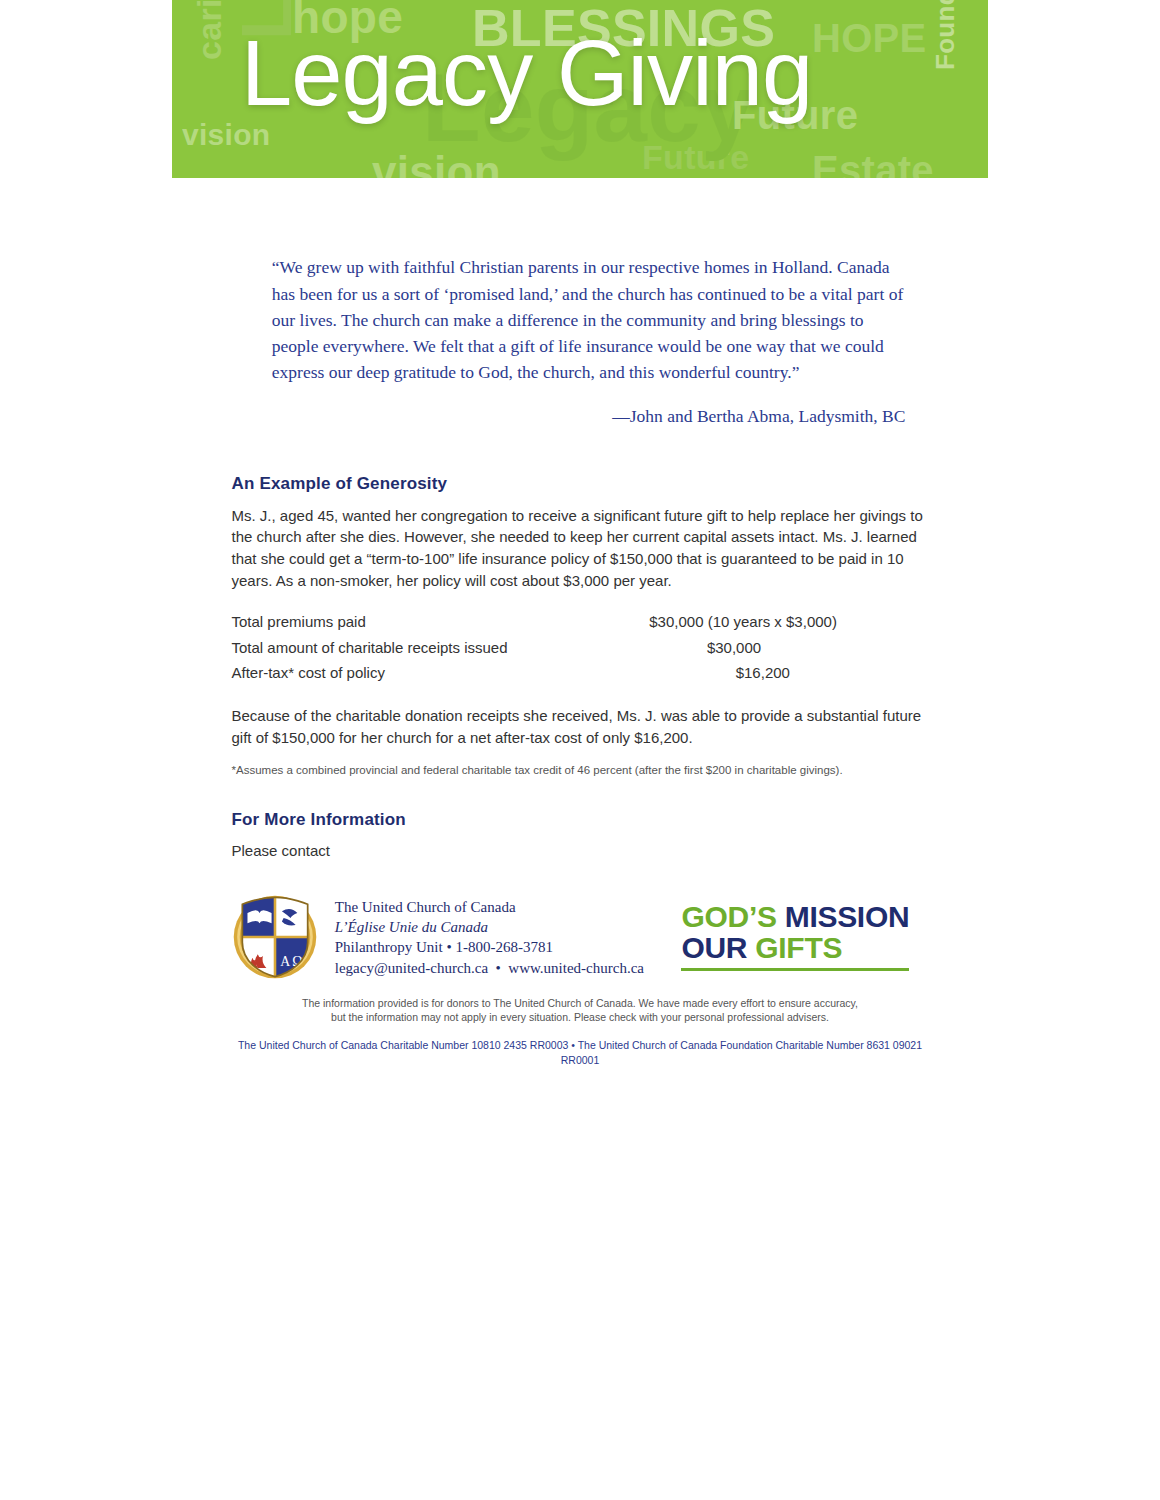hope BLESSINGS HOPE giving caring vision vision Future Estate perpetuity Legacy Transformation Foundation Legacy Future
Legacy Giving
“We grew up with faithful Christian parents in our respective homes in Holland. Canada has been for us a sort of ‘promised land,’ and the church has continued to be a vital part of our lives. The church can make a difference in the community and bring blessings to people everywhere. We felt that a gift of life insurance would be one way that we could express our deep gratitude to God, the church, and this wonderful country.”
—John and Bertha Abma, Ladysmith, BC
An Example of Generosity
Ms. J., aged 45, wanted her congregation to receive a significant future gift to help replace her givings to the church after she dies. However, she needed to keep her current capital assets intact. Ms. J. learned that she could get a “term-to-100” life insurance policy of $150,000 that is guaranteed to be paid in 10 years. As a non-smoker, her policy will cost about $3,000 per year.
| Total premiums paid | $30,000 (10 years x $3,000) |
| Total amount of charitable receipts issued | $30,000 |
| After-tax* cost of policy | $16,200 |
Because of the charitable donation receipts she received, Ms. J. was able to provide a substantial future gift of $150,000 for her church for a net after-tax cost of only $16,200.
*Assumes a combined provincial and federal charitable tax credit of 46 percent (after the first $200 in charitable givings).
For More Information
Please contact
A Ω
The United Church of Canada
L’Église Unie du Canada
Philanthropy Unit • 1-800-268-3781
legacy@united-church.ca • www.united-church.ca
GOD’S MISSION
OUR GIFTS
The information provided is for donors to The United Church of Canada. We have made every effort to ensure accuracy,
but the information may not apply in every situation. Please check with your personal professional advisers.
The United Church of Canada Charitable Number 10810 2435 RR0003 • The United Church of Canada Foundation Charitable Number 8631 09021 RR0001